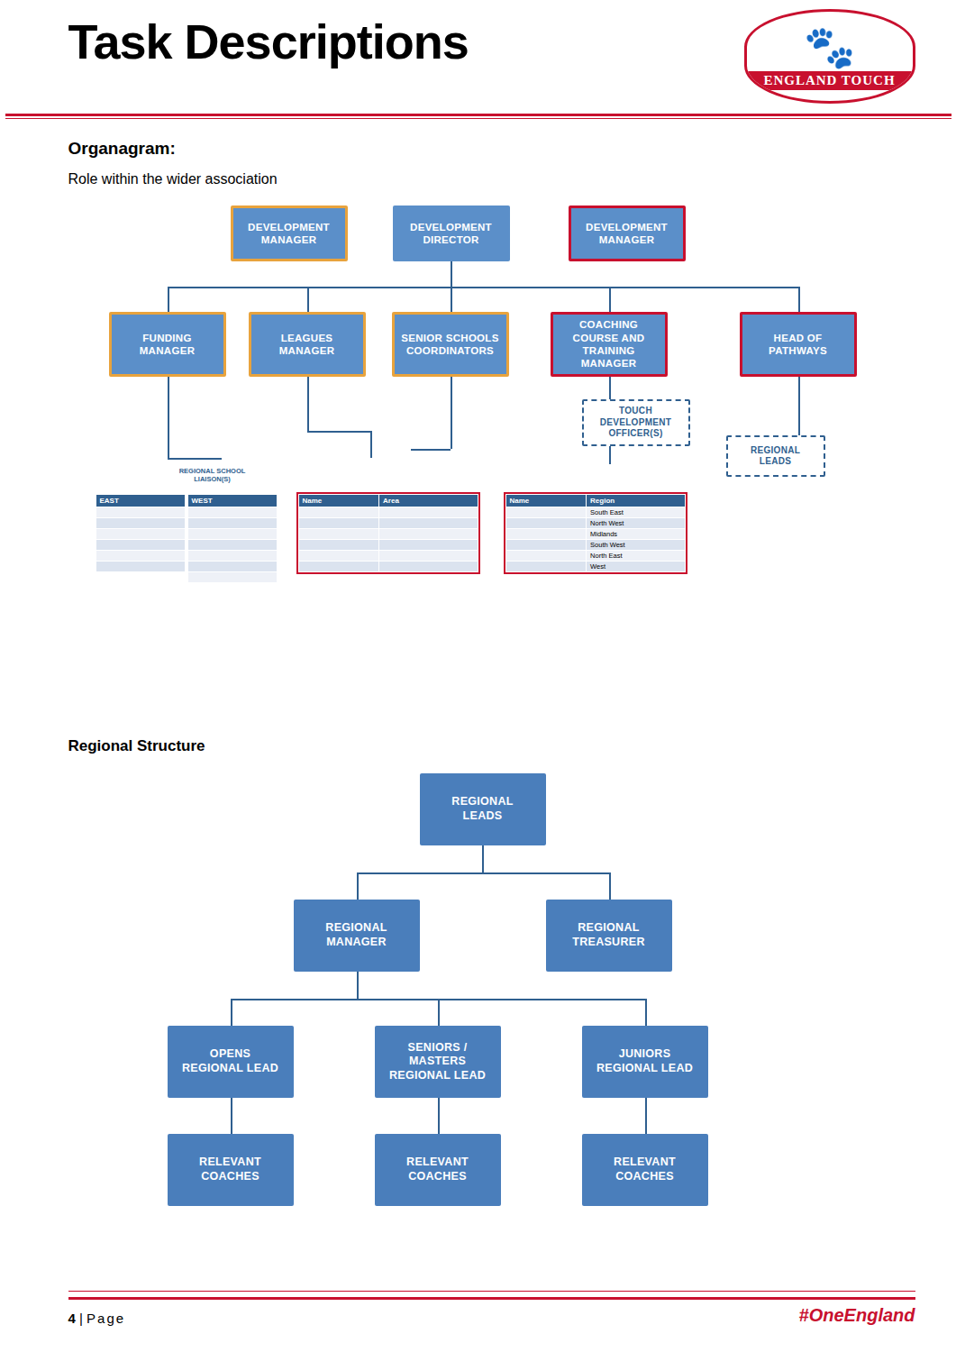Task Descriptions
🐾
ENGLAND TOUCH
Organagram:
Role within the wider association
Development
Manager
Development
Director
Development
Manager
Funding
Manager
Leagues
Manager
Senior Schools
Coordinators
Coaching
Course and
Training
Manager
Head of
Pathways
Touch
Development
Officer(s)
Regional
Leads
Regional School
Liaison(s)
| EAST |
| --- |
| WEST |
| --- |
| Name | Area |
| --- | --- |
| Name | Region |
| --- | --- |
| | South East |
| | North West |
| | Midlands |
| | South West |
| | North East |
| | West |
Regional Structure
Regional
Leads
Regional
Manager
Regional
Treasurer
Opens
Regional Lead
Seniors /
Masters
Regional Lead
Juniors
Regional Lead
Relevant
Coaches
Relevant
Coaches
Relevant
Coaches
4 | Page
#OneEngland